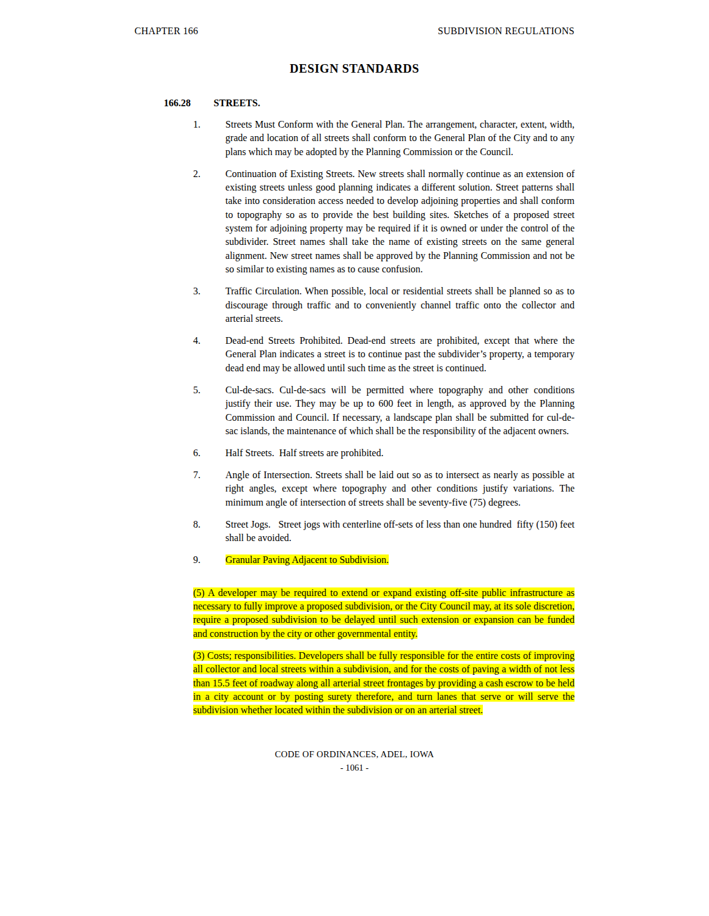Chapter 166
Subdivision Regulations
Design Standards
166.28 STREETS.
1. Streets Must Conform with the General Plan. The arrangement, character, extent, width, grade and location of all streets shall conform to the General Plan of the City and to any plans which may be adopted by the Planning Commission or the Council.
2. Continuation of Existing Streets. New streets shall normally continue as an extension of existing streets unless good planning indicates a different solution. Street patterns shall take into consideration access needed to develop adjoining properties and shall conform to topography so as to provide the best building sites. Sketches of a proposed street system for adjoining property may be required if it is owned or under the control of the subdivider. Street names shall take the name of existing streets on the same general alignment. New street names shall be approved by the Planning Commission and not be so similar to existing names as to cause confusion.
3. Traffic Circulation. When possible, local or residential streets shall be planned so as to discourage through traffic and to conveniently channel traffic onto the collector and arterial streets.
4. Dead-end Streets Prohibited. Dead-end streets are prohibited, except that where the General Plan indicates a street is to continue past the subdivider’s property, a temporary dead end may be allowed until such time as the street is continued.
5. Cul-de-sacs. Cul-de-sacs will be permitted where topography and other conditions justify their use. They may be up to 600 feet in length, as approved by the Planning Commission and Council. If necessary, a landscape plan shall be submitted for cul-de-sac islands, the maintenance of which shall be the responsibility of the adjacent owners.
6. Half Streets. Half streets are prohibited.
7. Angle of Intersection. Streets shall be laid out so as to intersect as nearly as possible at right angles, except where topography and other conditions justify variations. The minimum angle of intersection of streets shall be seventy-five (75) degrees.
8. Street Jogs. Street jogs with centerline off-sets of less than one hundred fifty (150) feet shall be avoided.
9. Granular Paving Adjacent to Subdivision.
(5) A developer may be required to extend or expand existing off-site public infrastructure as necessary to fully improve a proposed subdivision, or the City Council may, at its sole discretion, require a proposed subdivision to be delayed until such extension or expansion can be funded and construction by the city or other governmental entity.
(3) Costs; responsibilities. Developers shall be fully responsible for the entire costs of improving all collector and local streets within a subdivision, and for the costs of paving a width of not less than 15.5 feet of roadway along all arterial street frontages by providing a cash escrow to be held in a city account or by posting surety therefore, and turn lanes that serve or will serve the subdivision whether located within the subdivision or on an arterial street.
Code of Ordinances, Adel, Iowa
- 1061 -